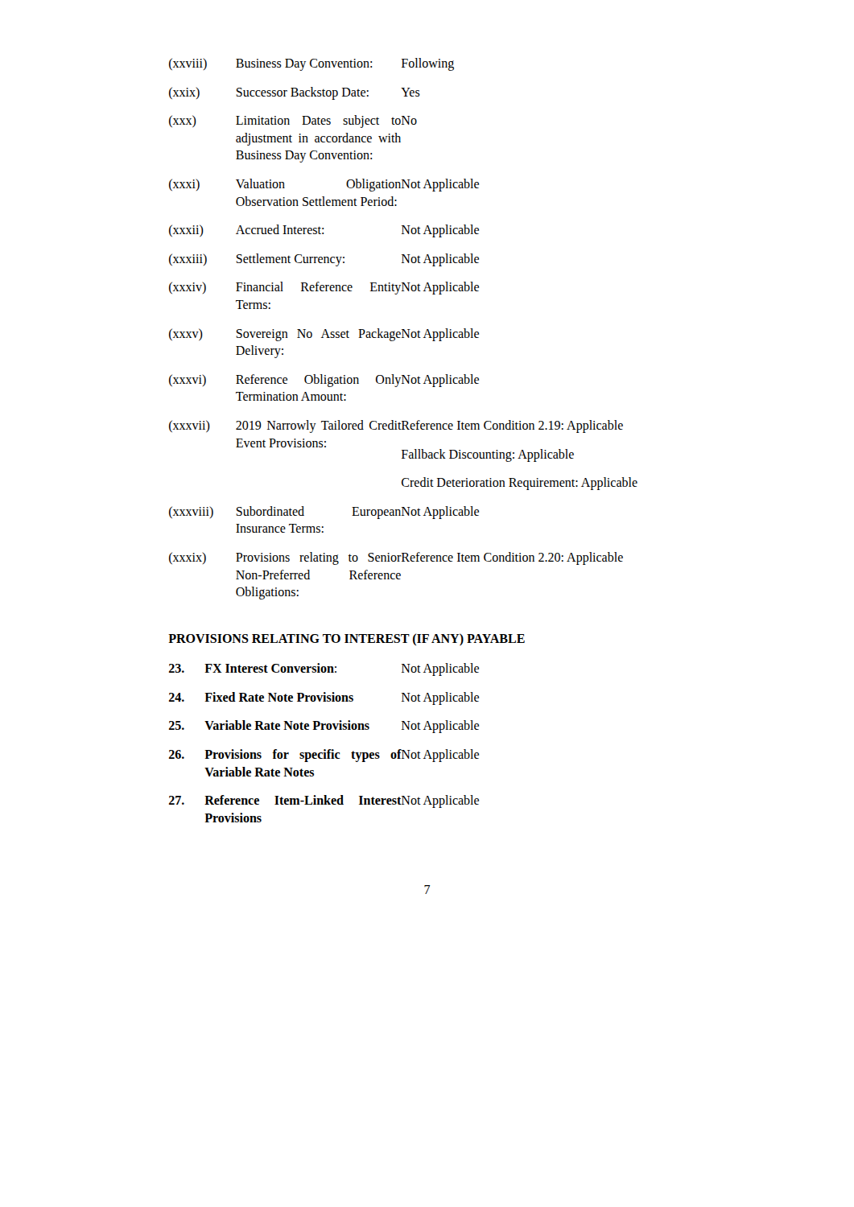| (xxviii) | Business Day Convention: | Following |
| (xxix) | Successor Backstop Date: | Yes |
| (xxx) | Limitation Dates subject to adjustment in accordance with Business Day Convention: | No |
| (xxxi) | Valuation Obligation Observation Settlement Period: | Not Applicable |
| (xxxii) | Accrued Interest: | Not Applicable |
| (xxxiii) | Settlement Currency: | Not Applicable |
| (xxxiv) | Financial Reference Entity Terms: | Not Applicable |
| (xxxv) | Sovereign No Asset Package Delivery: | Not Applicable |
| (xxxvi) | Reference Obligation Only Termination Amount: | Not Applicable |
| (xxxvii) | 2019 Narrowly Tailored Credit Event Provisions: | Reference Item Condition 2.19: Applicable Fallback Discounting: Applicable Credit Deterioration Requirement: Applicable |
| (xxxviii) | Subordinated European Insurance Terms: | Not Applicable |
| (xxxix) | Provisions relating to Senior Non-Preferred Reference Obligations: | Reference Item Condition 2.20: Applicable |
PROVISIONS RELATING TO INTEREST (IF ANY) PAYABLE
| 23. | FX Interest Conversion : | Not Applicable |
| 24. | Fixed Rate Note Provisions | Not Applicable |
| 25. | Variable Rate Note Provisions | Not Applicable |
| 26. | Provisions for specific types of Variable Rate Notes | Not Applicable |
| 27. | Reference Item-Linked Interest Provisions | Not Applicable |
7